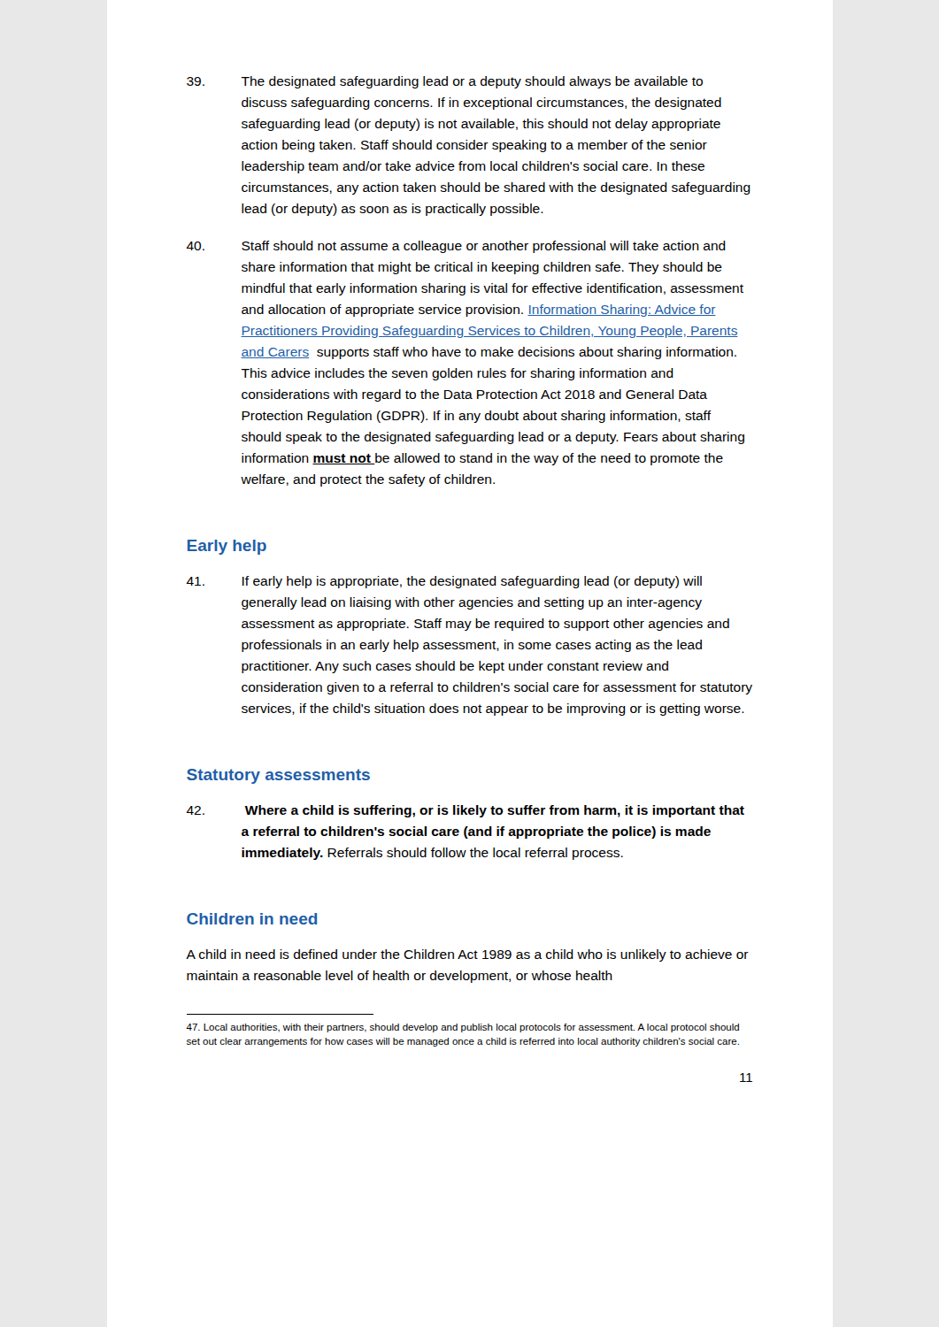39.
The designated safeguarding lead or a deputy should always be available to discuss safeguarding concerns. If in exceptional circumstances, the designated safeguarding lead (or deputy) is not available, this should not delay appropriate action being taken. Staff should consider speaking to a member of the senior leadership team and/or take advice from local children's social care. In these circumstances, any action taken should be shared with the designated safeguarding lead (or deputy) as soon as is practically possible.
40.
Staff should not assume a colleague or another professional will take action and share information that might be critical in keeping children safe. They should be mindful that early information sharing is vital for effective identification, assessment and allocation of appropriate service provision. Information Sharing: Advice for Practitioners Providing Safeguarding Services to Children, Young People, Parents and Carers supports staff who have to make decisions about sharing information. This advice includes the seven golden rules for sharing information and considerations with regard to the Data Protection Act 2018 and General Data Protection Regulation (GDPR). If in any doubt about sharing information, staff should speak to the designated safeguarding lead or a deputy. Fears about sharing information must not be allowed to stand in the way of the need to promote the welfare, and protect the safety of children.
Early help
41.
If early help is appropriate, the designated safeguarding lead (or deputy) will generally lead on liaising with other agencies and setting up an inter-agency assessment as appropriate. Staff may be required to support other agencies and professionals in an early help assessment, in some cases acting as the lead practitioner. Any such cases should be kept under constant review and consideration given to a referral to children's social care for assessment for statutory services, if the child's situation does not appear to be improving or is getting worse.
Statutory assessments
42.
Where a child is suffering, or is likely to suffer from harm, it is important that a referral to children's social care (and if appropriate the police) is made immediately. Referrals should follow the local referral process.
Children in need
A child in need is defined under the Children Act 1989 as a child who is unlikely to achieve or maintain a reasonable level of health or development, or whose health
47. Local authorities, with their partners, should develop and publish local protocols for assessment. A local protocol should set out clear arrangements for how cases will be managed once a child is referred into local authority children's social care.
11